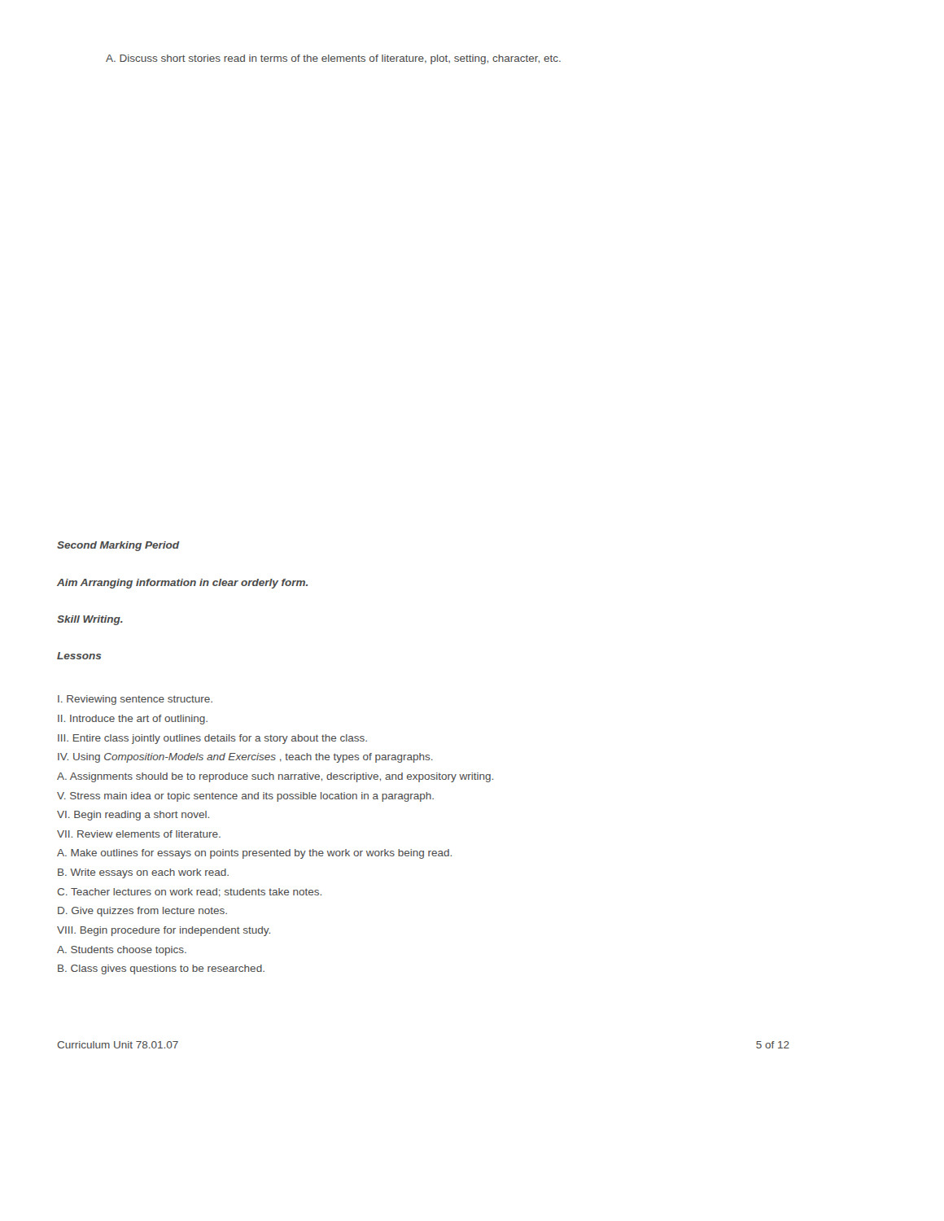A. Discuss short stories read in terms of the elements of literature, plot, setting, character, etc.
Second Marking Period
Aim Arranging information in clear orderly form.
Skill Writing.
Lessons
I. Reviewing sentence structure.
II. Introduce the art of outlining.
III. Entire class jointly outlines details for a story about the class.
IV. Using Composition-Models and Exercises , teach the types of paragraphs.
A. Assignments should be to reproduce such narrative, descriptive, and expository writing.
V. Stress main idea or topic sentence and its possible location in a paragraph.
VI. Begin reading a short novel.
VII. Review elements of literature.
A. Make outlines for essays on points presented by the work or works being read.
B. Write essays on each work read.
C. Teacher lectures on work read; students take notes.
D. Give quizzes from lecture notes.
VIII. Begin procedure for independent study.
A. Students choose topics.
B. Class gives questions to be researched.
Curriculum Unit 78.01.07 5 of 12